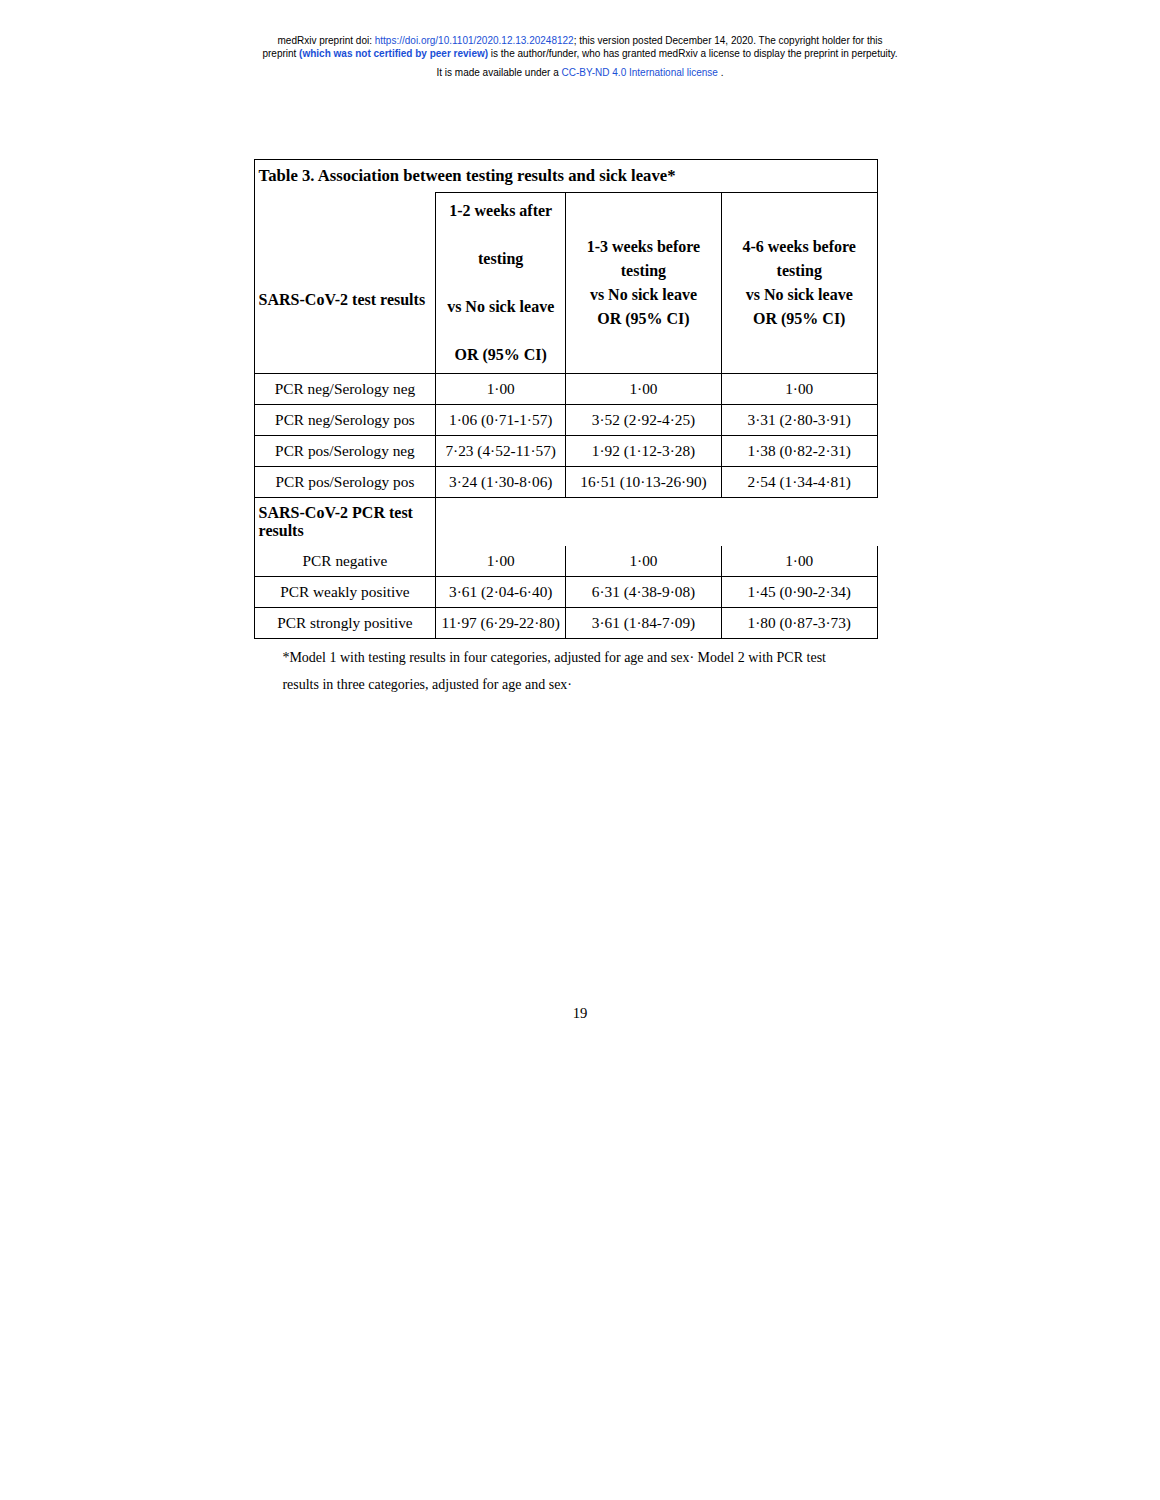medRxiv preprint doi: https://doi.org/10.1101/2020.12.13.20248122; this version posted December 14, 2020. The copyright holder for this
preprint (which was not certified by peer review) is the author/funder, who has granted medRxiv a license to display the preprint in perpetuity.
It is made available under a CC-BY-ND 4.0 International license .
| Table 3. Association between testing results and sick leave* |
| SARS-CoV-2 test results | 1-2 weeks after testing vs No sick leave OR (95% CI) | 1-3 weeks before testing vs No sick leave OR (95% CI) | 4-6 weeks before testing vs No sick leave OR (95% CI) |
| PCR neg/Serology neg | 1·00 | 1·00 | 1·00 |
| PCR neg/Serology pos | 1·06 (0·71-1·57) | 3·52 (2·92-4·25) | 3·31 (2·80-3·91) |
| PCR pos/Serology neg | 7·23 (4·52-11·57) | 1·92 (1·12-3·28) | 1·38 (0·82-2·31) |
| PCR pos/Serology pos | 3·24 (1·30-8·06) | 16·51 (10·13-26·90) | 2·54 (1·34-4·81) |
| SARS-CoV-2 PCR test results | | | |
| PCR negative | 1·00 | 1·00 | 1·00 |
| PCR weakly positive | 3·61 (2·04-6·40) | 6·31 (4·38-9·08) | 1·45 (0·90-2·34) |
| PCR strongly positive | 11·97 (6·29-22·80) | 3·61 (1·84-7·09) | 1·80 (0·87-3·73) |
*Model 1 with testing results in four categories, adjusted for age and sex· Model 2 with PCR test
results in three categories, adjusted for age and sex·
19